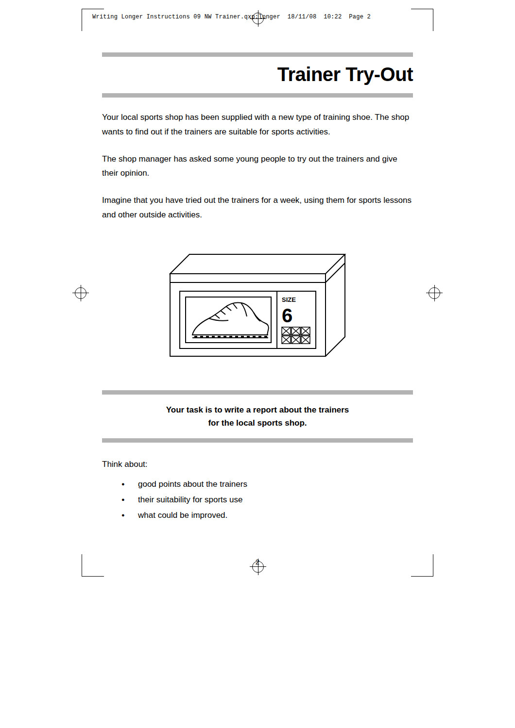Writing Longer Instructions 09 NW Trainer.qxp:longer 18/11/08 10:22 Page 2
Trainer Try-Out
Your local sports shop has been supplied with a new type of training shoe. The shop wants to find out if the trainers are suitable for sports activities.
The shop manager has asked some young people to try out the trainers and give their opinion.
Imagine that you have tried out the trainers for a week, using them for sports lessons and other outside activities.
SIZE 6
Your task is to write a report about the trainers
for the local sports shop.
Think about:
good points about the trainers
their suitability for sports use
what could be improved.
2